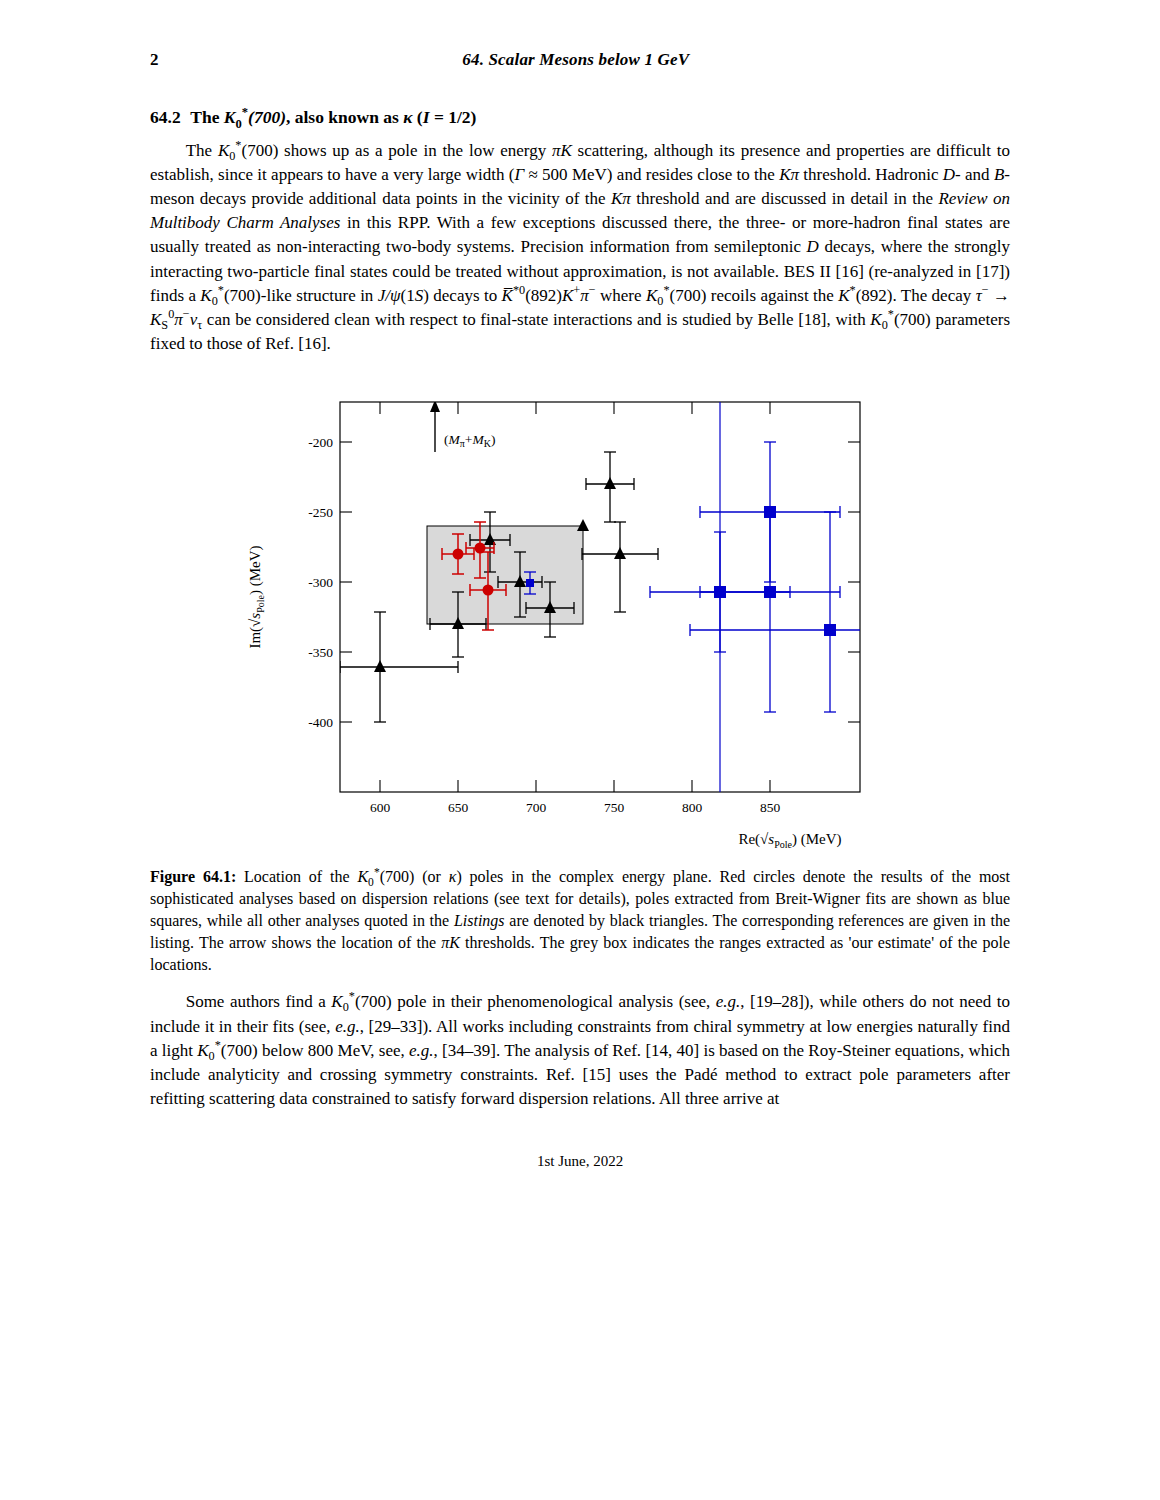2 64. Scalar Mesons below 1 GeV
64.2 The K0*(700), also known as κ (I = 1/2)
The K0*(700) shows up as a pole in the low energy πK scattering, although its presence and properties are difficult to establish, since it appears to have a very large width (Γ ≈ 500 MeV) and resides close to the Kπ threshold. Hadronic D- and B-meson decays provide additional data points in the vicinity of the Kπ threshold and are discussed in detail in the Review on Multibody Charm Analyses in this RPP. With a few exceptions discussed there, the three- or more-hadron final states are usually treated as non-interacting two-body systems. Precision information from semileptonic D decays, where the strongly interacting two-particle final states could be treated without approximation, is not available. BES II [16] (re-analyzed in [17]) finds a K0*(700)-like structure in J/ψ(1S) decays to K̅*0(892)K+π− where K0*(700) recoils against the K*(892). The decay τ− → KS0π−ντ can be considered clean with respect to final-state interactions and is studied by Belle [18], with K0*(700) parameters fixed to those of Ref. [16].
-200 -250 -300 -350 -400 600 650 700 750 800 850 Im(√sPole) (MeV) Re(√sPole) (MeV) (Mπ+MK)
Figure 64.1: Location of the K0*(700) (or κ) poles in the complex energy plane. Red circles denote the results of the most sophisticated analyses based on dispersion relations (see text for details), poles extracted from Breit-Wigner fits are shown as blue squares, while all other analyses quoted in the Listings are denoted by black triangles. The corresponding references are given in the listing. The arrow shows the location of the πK thresholds. The grey box indicates the ranges extracted as 'our estimate' of the pole locations.
Some authors find a K0*(700) pole in their phenomenological analysis (see, e.g., [19–28]), while others do not need to include it in their fits (see, e.g., [29–33]). All works including constraints from chiral symmetry at low energies naturally find a light K0*(700) below 800 MeV, see, e.g., [34–39]. The analysis of Ref. [14, 40] is based on the Roy-Steiner equations, which include analyticity and crossing symmetry constraints. Ref. [15] uses the Padé method to extract pole parameters after refitting scattering data constrained to satisfy forward dispersion relations. All three arrive at
1st June, 2022